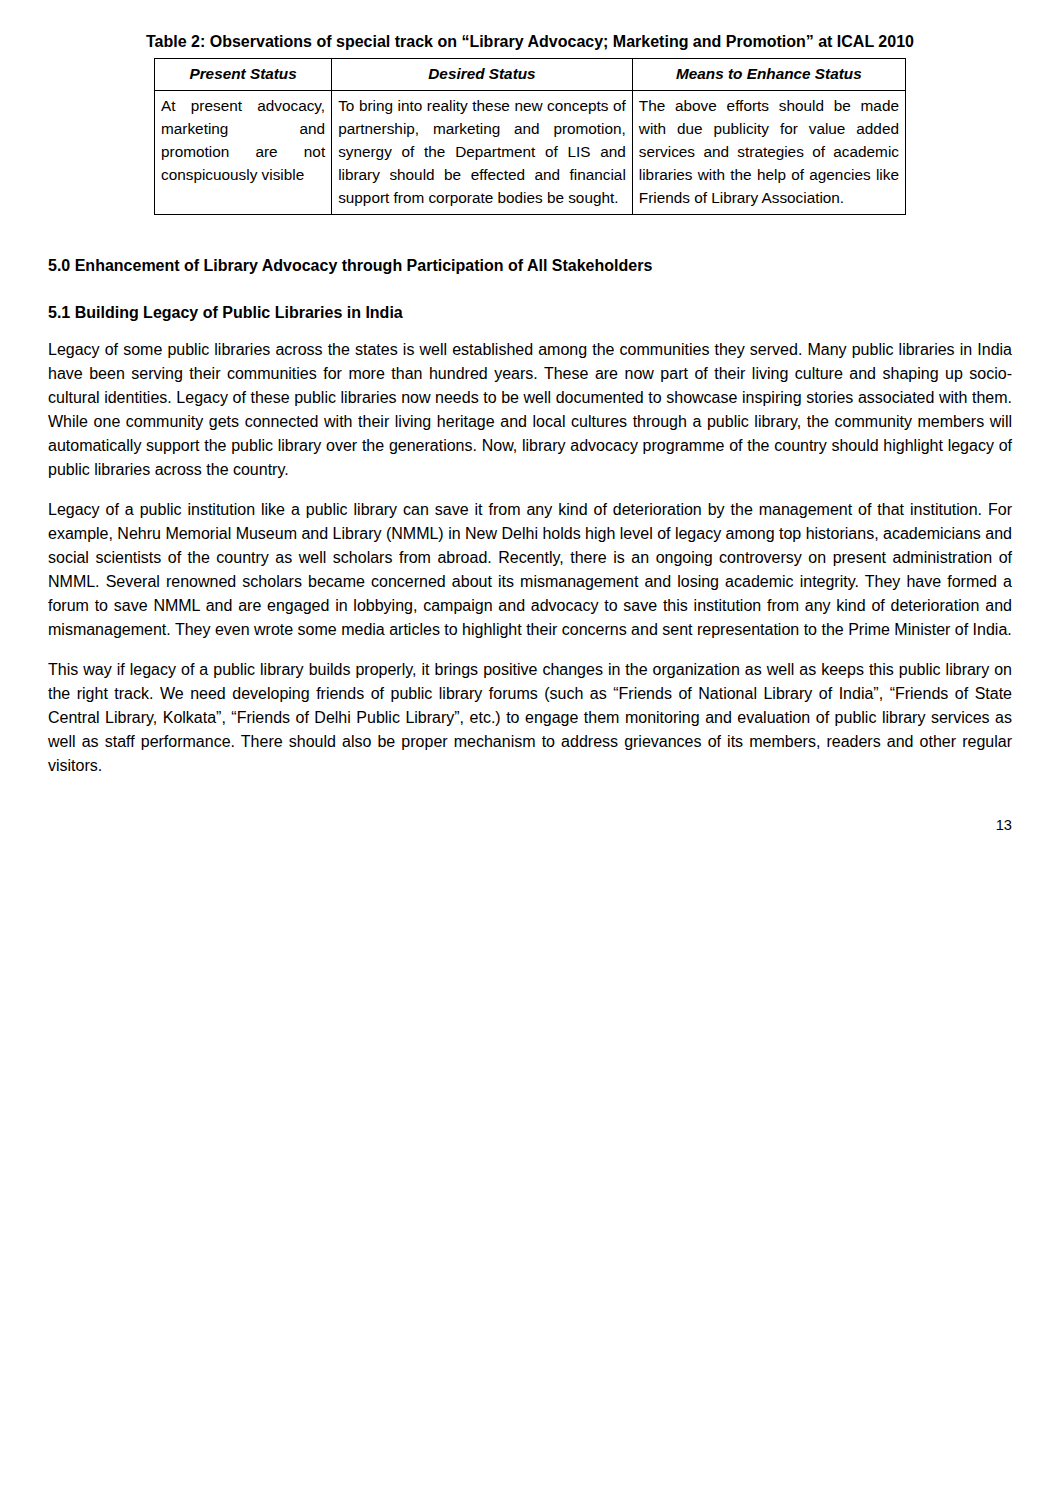Table 2: Observations of special track on “Library Advocacy; Marketing and Promotion” at ICAL 2010
| Present Status | Desired Status | Means to Enhance Status |
| --- | --- | --- |
| At present advocacy, marketing and promotion are not conspicuously visible | To bring into reality these new concepts of partnership, marketing and promotion, synergy of the Department of LIS and library should be effected and financial support from corporate bodies be sought. | The above efforts should be made with due publicity for value added services and strategies of academic libraries with the help of agencies like Friends of Library Association. |
5.0 Enhancement of Library Advocacy through Participation of All Stakeholders
5.1 Building Legacy of Public Libraries in India
Legacy of some public libraries across the states is well established among the communities they served. Many public libraries in India have been serving their communities for more than hundred years. These are now part of their living culture and shaping up socio-cultural identities. Legacy of these public libraries now needs to be well documented to showcase inspiring stories associated with them. While one community gets connected with their living heritage and local cultures through a public library, the community members will automatically support the public library over the generations. Now, library advocacy programme of the country should highlight legacy of public libraries across the country.
Legacy of a public institution like a public library can save it from any kind of deterioration by the management of that institution. For example, Nehru Memorial Museum and Library (NMML) in New Delhi holds high level of legacy among top historians, academicians and social scientists of the country as well scholars from abroad. Recently, there is an ongoing controversy on present administration of NMML. Several renowned scholars became concerned about its mismanagement and losing academic integrity. They have formed a forum to save NMML and are engaged in lobbying, campaign and advocacy to save this institution from any kind of deterioration and mismanagement. They even wrote some media articles to highlight their concerns and sent representation to the Prime Minister of India.
This way if legacy of a public library builds properly, it brings positive changes in the organization as well as keeps this public library on the right track. We need developing friends of public library forums (such as “Friends of National Library of India”, “Friends of State Central Library, Kolkata”, “Friends of Delhi Public Library”, etc.) to engage them monitoring and evaluation of public library services as well as staff performance. There should also be proper mechanism to address grievances of its members, readers and other regular visitors.
13